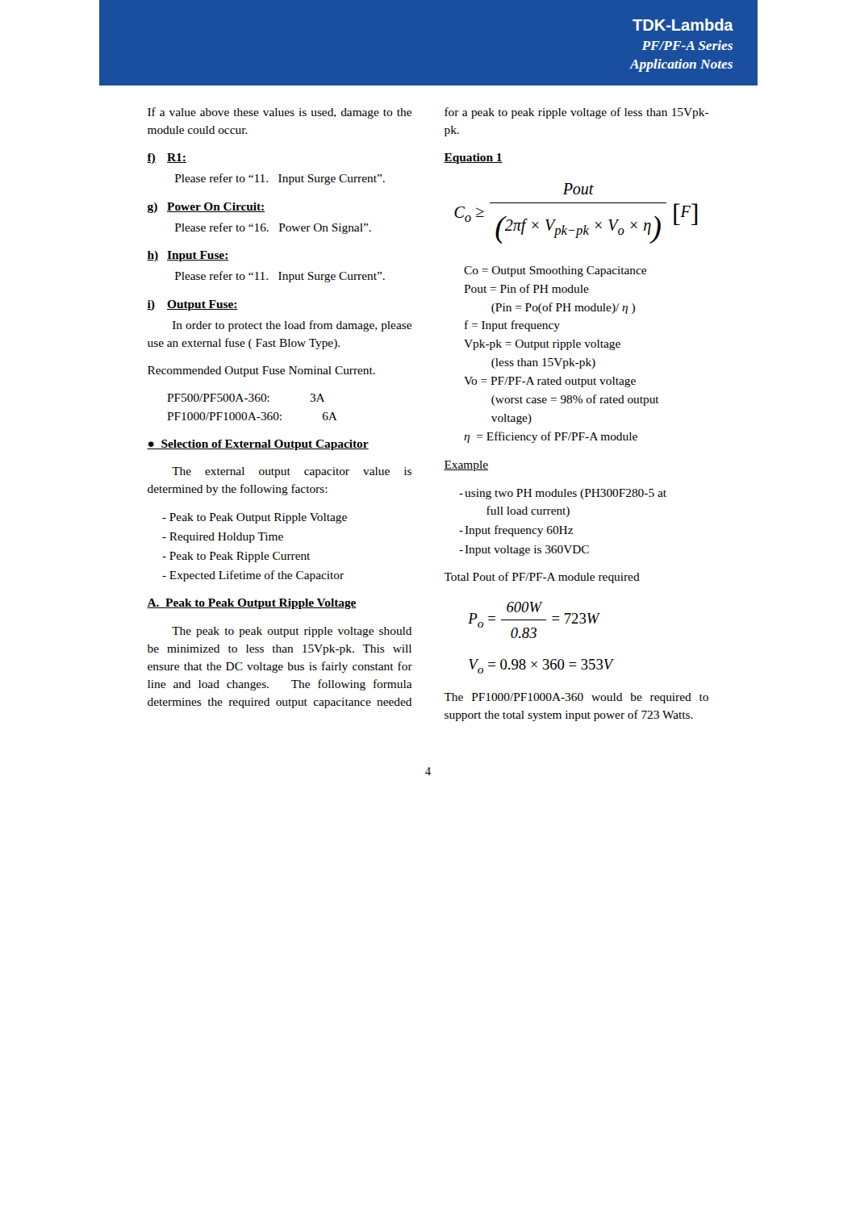TDK-Lambda
PF/PF-A Series
Application Notes
If a value above these values is used, damage to the module could occur.
f) R1:
Please refer to “11. Input Surge Current”.
g) Power On Circuit:
Please refer to “16. Power On Signal”.
h) Input Fuse:
Please refer to “11. Input Surge Current”.
i) Output Fuse:
In order to protect the load from damage, please use an external fuse ( Fast Blow Type).
Recommended Output Fuse Nominal Current.
PF500/PF500A-360:3A PF1000/PF1000A-360:6A
● Selection of External Output Capacitor
The external output capacitor value is determined by the following factors:
Peak to Peak Output Ripple Voltage
Required Holdup Time
Peak to Peak Ripple Current
Expected Lifetime of the Capacitor
A. Peak to Peak Output Ripple Voltage
The peak to peak output ripple voltage should be minimized to less than 15Vpk-pk. This will ensure that the DC voltage bus is fairly constant for line and load changes. The following formula determines the required output capacitance needed for a peak to peak ripple voltage of less than 15Vpk-pk.
Equation 1
Co ≥ Pout (2πf × Vpk−pk × Vo × η) [F]
Co = Output Smoothing Capacitance
Pout = Pin of PH module
(Pin = Po(of PH module)/ η ) f = Input frequency
Vpk-pk = Output ripple voltage
(less than 15Vpk-pk) Vo = PF/PF-A rated output voltage
(worst case = 98% of rated output voltage) η = Efficiency of PF/PF-A module
Example
using two PH modules (PH300F280-5 atfull load current)
Input frequency 60Hz
Input voltage is 360VDC
Total Pout of PF/PF-A module required
Po = 600W 0.83 = 723W
Vo = 0.98 × 360 = 353V
The PF1000/PF1000A-360 would be required to support the total system input power of 723 Watts.
4